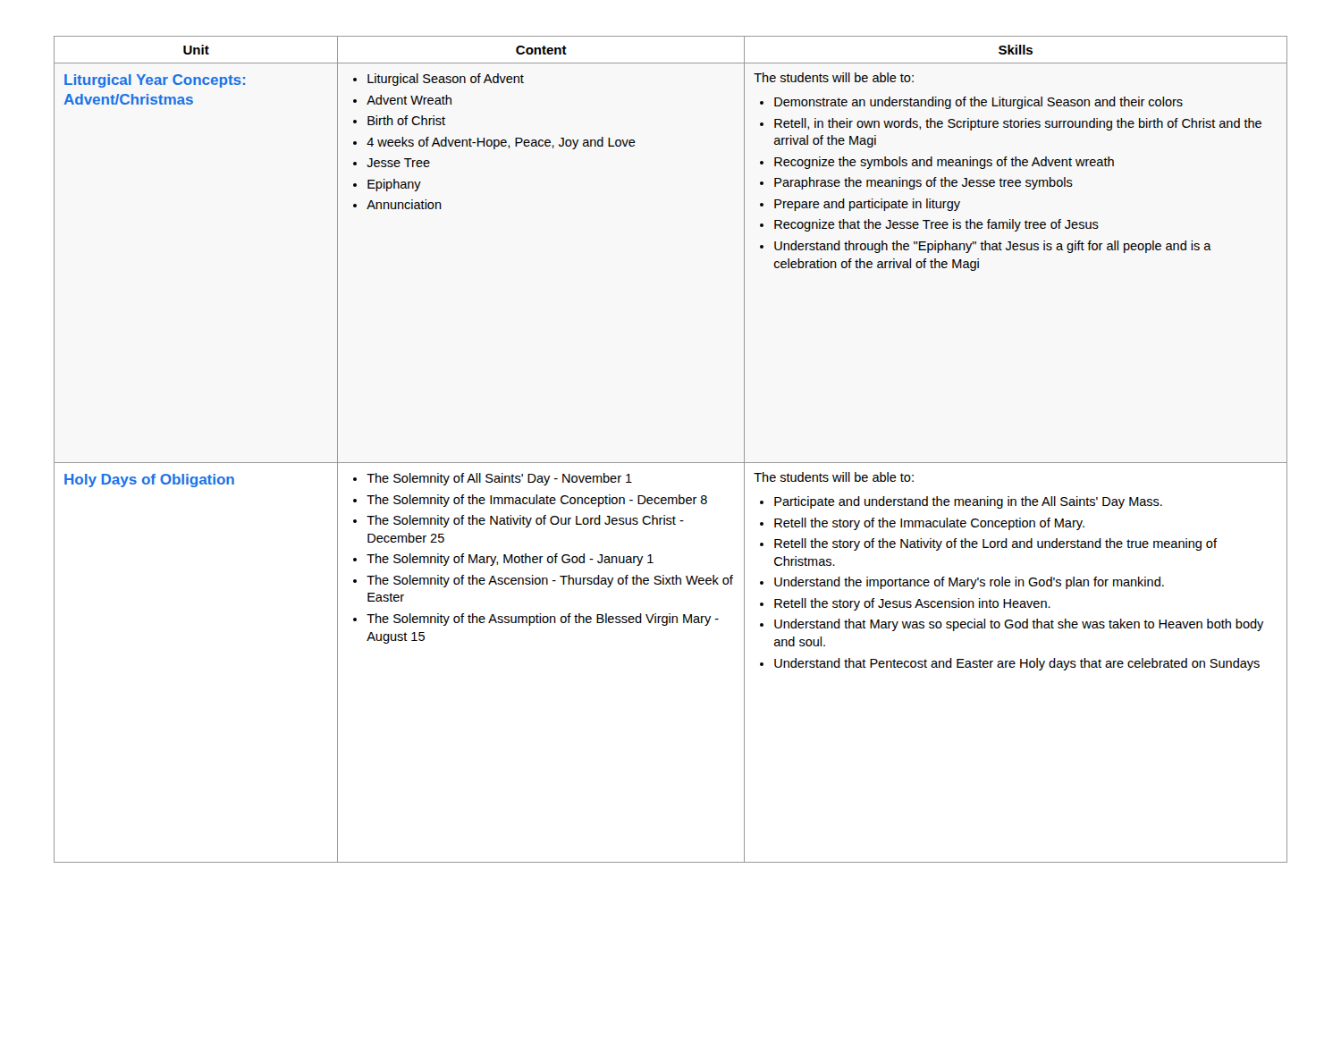| Unit | Content | Skills |
| --- | --- | --- |
| Liturgical Year Concepts: Advent/Christmas | Liturgical Season of Advent Advent Wreath Birth of Christ 4 weeks of Advent-Hope, Peace, Joy and Love Jesse Tree Epiphany Annunciation | The students will be able to: Demonstrate an understanding of the Liturgical Season and their colors Retell, in their own words, the Scripture stories surrounding the birth of Christ and the arrival of the Magi Recognize the symbols and meanings of the Advent wreath Paraphrase the meanings of the Jesse tree symbols Prepare and participate in liturgy Recognize that the Jesse Tree is the family tree of Jesus Understand through the "Epiphany" that Jesus is a gift for all people and is a celebration of the arrival of the Magi |
| Holy Days of Obligation | The Solemnity of All Saints' Day - November 1 The Solemnity of the Immaculate Conception - December 8 The Solemnity of the Nativity of Our Lord Jesus Christ - December 25 The Solemnity of Mary, Mother of God - January 1 The Solemnity of the Ascension - Thursday of the Sixth Week of Easter The Solemnity of the Assumption of the Blessed Virgin Mary - August 15 | The students will be able to: Participate and understand the meaning in the All Saints' Day Mass. Retell the story of the Immaculate Conception of Mary. Retell the story of the Nativity of the Lord and understand the true meaning of Christmas. Understand the importance of Mary's role in God's plan for mankind. Retell the story of Jesus Ascension into Heaven. Understand that Mary was so special to God that she was taken to Heaven both body and soul. Understand that Pentecost and Easter are Holy days that are celebrated on Sundays |